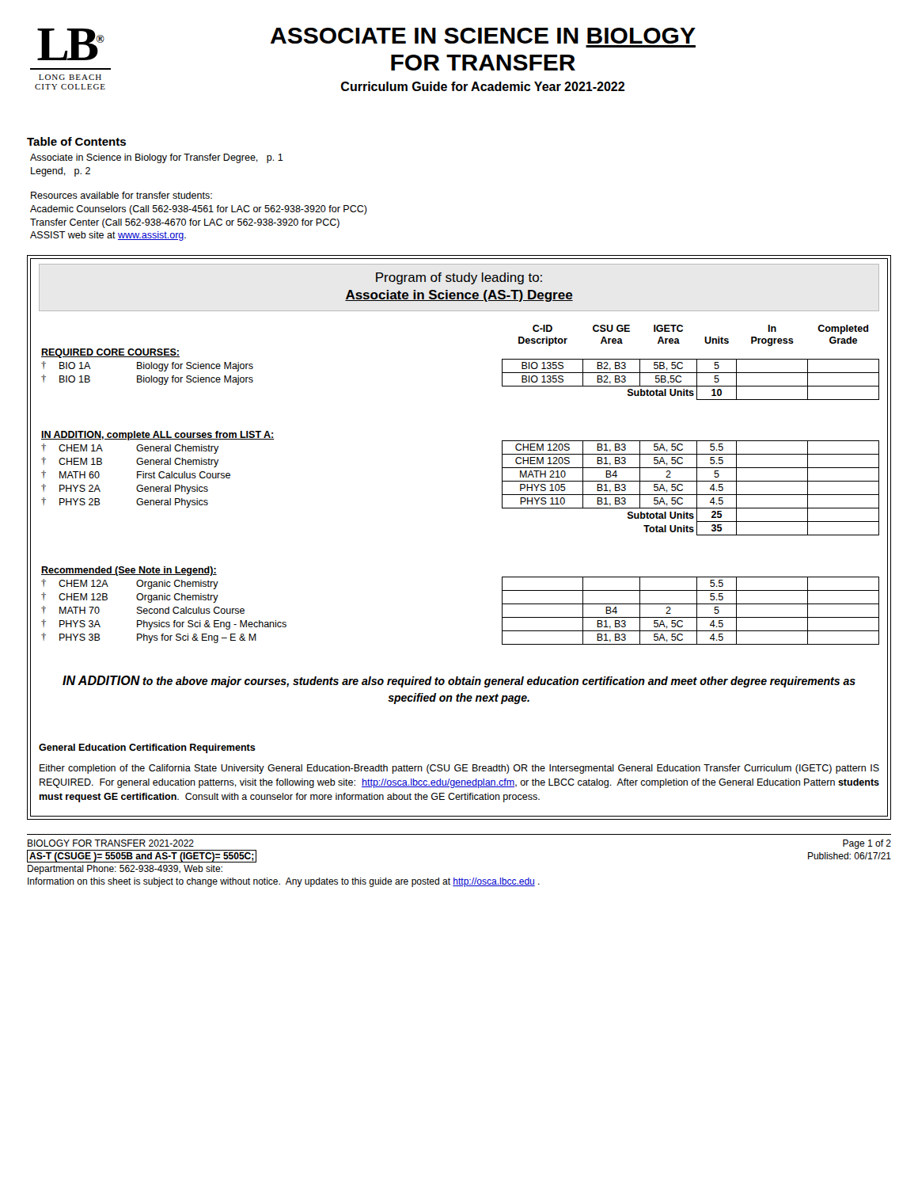LB®
LONG BEACH
CITY COLLEGE
ASSOCIATE IN SCIENCE IN BIOLOGY
FOR TRANSFER
Curriculum Guide for Academic Year 2021-2022
Table of Contents
Associate in Science in Biology for Transfer Degree, p. 1
Legend, p. 2
Resources available for transfer students:
Academic Counselors (Call 562-938-4561 for LAC or 562-938-3920 for PCC)
Transfer Center (Call 562-938-4670 for LAC or 562-938-3920 for PCC)
ASSIST web site at www.assist.org.
Program of study leading to:
Associate in Science (AS-T) Degree
| | C-ID Descriptor | CSU GE Area | IGETC Area | Units | In Progress | Completed Grade |
| --- | --- | --- | --- | --- | --- | --- |
| REQUIRED CORE COURSES: | |
| † | BIO 1A | Biology for Science Majors | BIO 135S | B2, B3 | 5B, 5C | 5 | | |
| † | BIO 1B | Biology for Science Majors | BIO 135S | B2, B3 | 5B,5C | 5 | | |
| | Subtotal Units | 10 | | |
| IN ADDITION, complete ALL courses from LIST A: | |
| † | CHEM 1A | General Chemistry | CHEM 120S | B1, B3 | 5A, 5C | 5.5 | | |
| † | CHEM 1B | General Chemistry | CHEM 120S | B1, B3 | 5A, 5C | 5.5 | | |
| † | MATH 60 | First Calculus Course | MATH 210 | B4 | 2 | 5 | | |
| † | PHYS 2A | General Physics | PHYS 105 | B1, B3 | 5A, 5C | 4.5 | | |
| † | PHYS 2B | General Physics | PHYS 110 | B1, B3 | 5A, 5C | 4.5 | | |
| | Subtotal Units | 25 | | |
| | Total Units | 35 | | |
| Recommended (See Note in Legend): | |
| † | CHEM 12A | Organic Chemistry | | | | 5.5 | | |
| † | CHEM 12B | Organic Chemistry | | | | 5.5 | | |
| † | MATH 70 | Second Calculus Course | | B4 | 2 | 5 | | |
| † | PHYS 3A | Physics for Sci & Eng - Mechanics | | B1, B3 | 5A, 5C | 4.5 | | |
| † | PHYS 3B | Phys for Sci & Eng – E & M | | B1, B3 | 5A, 5C | 4.5 | | |
IN ADDITION to the above major courses, students are also required to obtain general education certification and meet other degree requirements as specified on the next page.
General Education Certification Requirements
Either completion of the California State University General Education-Breadth pattern (CSU GE Breadth) OR the Intersegmental General Education Transfer Curriculum (IGETC) pattern IS REQUIRED. For general education patterns, visit the following web site: http://osca.lbcc.edu/genedplan.cfm, or the LBCC catalog. After completion of the General Education Pattern students must request GE certification. Consult with a counselor for more information about the GE Certification process.
BIOLOGY FOR TRANSFER 2021-2022
Page 1 of 2
AS-T (CSUGE )= 5505B and AS-T (IGETC)= 5505C;
Published: 06/17/21
Departmental Phone: 562-938-4939, Web site:
Information on this sheet is subject to change without notice. Any updates to this guide are posted at http://osca.lbcc.edu .